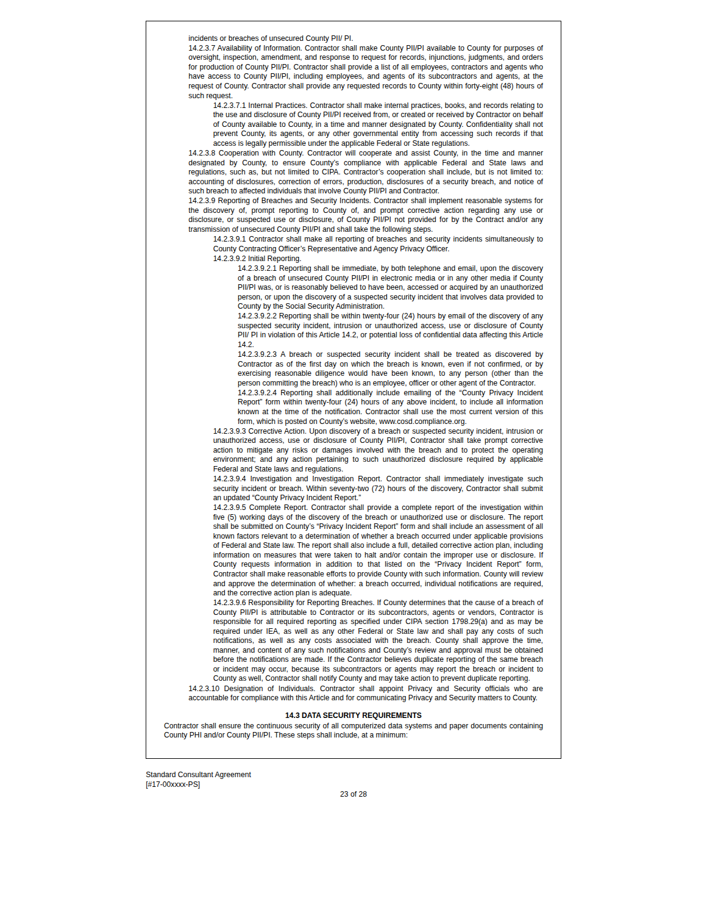incidents or breaches of unsecured County PII/ PI.
14.2.3.7 Availability of Information. Contractor shall make County PII/PI available to County for purposes of oversight, inspection, amendment, and response to request for records, injunctions, judgments, and orders for production of County PII/PI. Contractor shall provide a list of all employees, contractors and agents who have access to County PII/PI, including employees, and agents of its subcontractors and agents, at the request of County. Contractor shall provide any requested records to County within forty-eight (48) hours of such request.
14.2.3.7.1 Internal Practices. Contractor shall make internal practices, books, and records relating to the use and disclosure of County PII/PI received from, or created or received by Contractor on behalf of County available to County, in a time and manner designated by County. Confidentiality shall not prevent County, its agents, or any other governmental entity from accessing such records if that access is legally permissible under the applicable Federal or State regulations.
14.2.3.8 Cooperation with County. Contractor will cooperate and assist County, in the time and manner designated by County, to ensure County’s compliance with applicable Federal and State laws and regulations, such as, but not limited to CIPA. Contractor’s cooperation shall include, but is not limited to: accounting of disclosures, correction of errors, production, disclosures of a security breach, and notice of such breach to affected individuals that involve County PII/PI and Contractor.
14.2.3.9 Reporting of Breaches and Security Incidents. Contractor shall implement reasonable systems for the discovery of, prompt reporting to County of, and prompt corrective action regarding any use or disclosure, or suspected use or disclosure, of County PII/PI not provided for by the Contract and/or any transmission of unsecured County PII/PI and shall take the following steps.
14.2.3.9.1 Contractor shall make all reporting of breaches and security incidents simultaneously to County Contracting Officer’s Representative and Agency Privacy Officer.
14.2.3.9.2 Initial Reporting.
14.2.3.9.2.1 Reporting shall be immediate, by both telephone and email, upon the discovery of a breach of unsecured County PII/PI in electronic media or in any other media if County PII/PI was, or is reasonably believed to have been, accessed or acquired by an unauthorized person, or upon the discovery of a suspected security incident that involves data provided to County by the Social Security Administration.
14.2.3.9.2.2 Reporting shall be within twenty-four (24) hours by email of the discovery of any suspected security incident, intrusion or unauthorized access, use or disclosure of County PII/ PI in violation of this Article 14.2, or potential loss of confidential data affecting this Article 14.2.
14.2.3.9.2.3 A breach or suspected security incident shall be treated as discovered by Contractor as of the first day on which the breach is known, even if not confirmed, or by exercising reasonable diligence would have been known, to any person (other than the person committing the breach) who is an employee, officer or other agent of the Contractor.
14.2.3.9.2.4 Reporting shall additionally include emailing of the “County Privacy Incident Report” form within twenty-four (24) hours of any above incident, to include all information known at the time of the notification. Contractor shall use the most current version of this form, which is posted on County’s website, www.cosd.compliance.org.
14.2.3.9.3 Corrective Action. Upon discovery of a breach or suspected security incident, intrusion or unauthorized access, use or disclosure of County PII/PI, Contractor shall take prompt corrective action to mitigate any risks or damages involved with the breach and to protect the operating environment; and any action pertaining to such unauthorized disclosure required by applicable Federal and State laws and regulations.
14.2.3.9.4 Investigation and Investigation Report. Contractor shall immediately investigate such security incident or breach. Within seventy-two (72) hours of the discovery, Contractor shall submit an updated “County Privacy Incident Report.”
14.2.3.9.5 Complete Report. Contractor shall provide a complete report of the investigation within five (5) working days of the discovery of the breach or unauthorized use or disclosure. The report shall be submitted on County’s “Privacy Incident Report” form and shall include an assessment of all known factors relevant to a determination of whether a breach occurred under applicable provisions of Federal and State law. The report shall also include a full, detailed corrective action plan, including information on measures that were taken to halt and/or contain the improper use or disclosure. If County requests information in addition to that listed on the “Privacy Incident Report” form, Contractor shall make reasonable efforts to provide County with such information. County will review and approve the determination of whether: a breach occurred, individual notifications are required, and the corrective action plan is adequate.
14.2.3.9.6 Responsibility for Reporting Breaches. If County determines that the cause of a breach of County PII/PI is attributable to Contractor or its subcontractors, agents or vendors, Contractor is responsible for all required reporting as specified under CIPA section 1798.29(a) and as may be required under IEA, as well as any other Federal or State law and shall pay any costs of such notifications, as well as any costs associated with the breach. County shall approve the time, manner, and content of any such notifications and County’s review and approval must be obtained before the notifications are made. If the Contractor believes duplicate reporting of the same breach or incident may occur, because its subcontractors or agents may report the breach or incident to County as well, Contractor shall notify County and may take action to prevent duplicate reporting.
14.2.3.10 Designation of Individuals. Contractor shall appoint Privacy and Security officials who are accountable for compliance with this Article and for communicating Privacy and Security matters to County.
14.3 DATA SECURITY REQUIREMENTS
Contractor shall ensure the continuous security of all computerized data systems and paper documents containing County PHI and/or County PII/PI. These steps shall include, at a minimum:
Standard Consultant Agreement
[#17-00xxxx-PS]
23 of 28